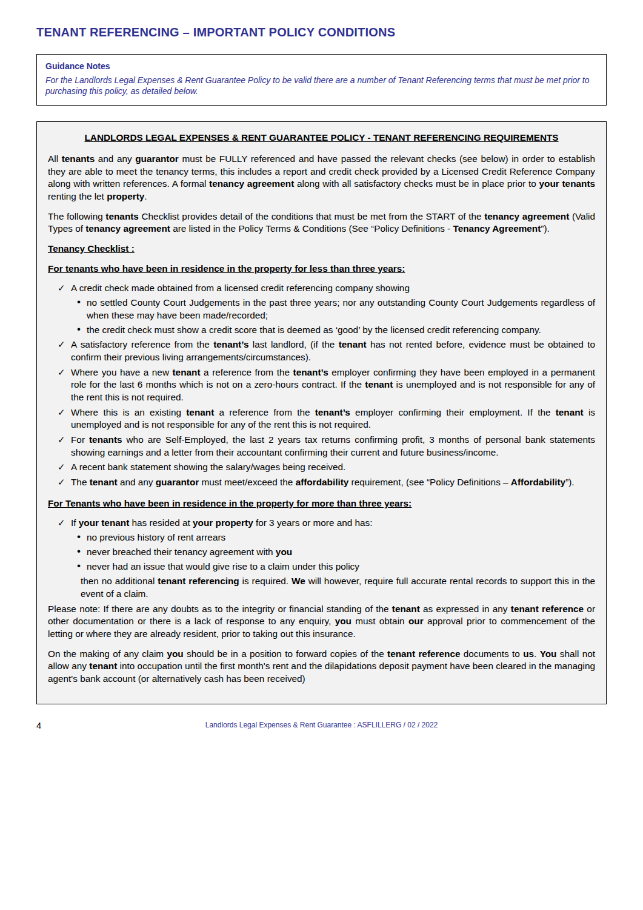TENANT REFERENCING – IMPORTANT POLICY CONDITIONS
Guidance Notes
For the Landlords Legal Expenses & Rent Guarantee Policy to be valid there are a number of Tenant Referencing terms that must be met prior to purchasing this policy, as detailed below.
LANDLORDS LEGAL EXPENSES & RENT GUARANTEE POLICY - TENANT REFERENCING REQUIREMENTS
All tenants and any guarantor must be FULLY referenced and have passed the relevant checks (see below) in order to establish they are able to meet the tenancy terms, this includes a report and credit check provided by a Licensed Credit Reference Company along with written references. A formal tenancy agreement along with all satisfactory checks must be in place prior to your tenants renting the let property.
The following tenants Checklist provides detail of the conditions that must be met from the START of the tenancy agreement (Valid Types of tenancy agreement are listed in the Policy Terms & Conditions (See “Policy Definitions - Tenancy Agreement”).
Tenancy Checklist :
For tenants who have been in residence in the property for less than three years:
A credit check made obtained from a licensed credit referencing company showing
no settled County Court Judgements in the past three years; nor any outstanding County Court Judgements regardless of when these may have been made/recorded;
the credit check must show a credit score that is deemed as ‘good’ by the licensed credit referencing company.
A satisfactory reference from the tenant’s last landlord, (if the tenant has not rented before, evidence must be obtained to confirm their previous living arrangements/circumstances).
Where you have a new tenant a reference from the tenant’s employer confirming they have been employed in a permanent role for the last 6 months which is not on a zero-hours contract. If the tenant is unemployed and is not responsible for any of the rent this is not required.
Where this is an existing tenant a reference from the tenant’s employer confirming their employment. If the tenant is unemployed and is not responsible for any of the rent this is not required.
For tenants who are Self-Employed, the last 2 years tax returns confirming profit, 3 months of personal bank statements showing earnings and a letter from their accountant confirming their current and future business/income.
A recent bank statement showing the salary/wages being received.
The tenant and any guarantor must meet/exceed the affordability requirement, (see “Policy Definitions – Affordability”).
For Tenants who have been in residence in the property for more than three years:
If your tenant has resided at your property for 3 years or more and has:
no previous history of rent arrears
never breached their tenancy agreement with you
never had an issue that would give rise to a claim under this policy
then no additional tenant referencing is required. We will however, require full accurate rental records to support this in the event of a claim.
Please note: If there are any doubts as to the integrity or financial standing of the tenant as expressed in any tenant reference or other documentation or there is a lack of response to any enquiry, you must obtain our approval prior to commencement of the letting or where they are already resident, prior to taking out this insurance.
On the making of any claim you should be in a position to forward copies of the tenant reference documents to us. You shall not allow any tenant into occupation until the first month's rent and the dilapidations deposit payment have been cleared in the managing agent's bank account (or alternatively cash has been received)
4
Landlords Legal Expenses & Rent Guarantee : ASFLILLERG / 02 / 2022